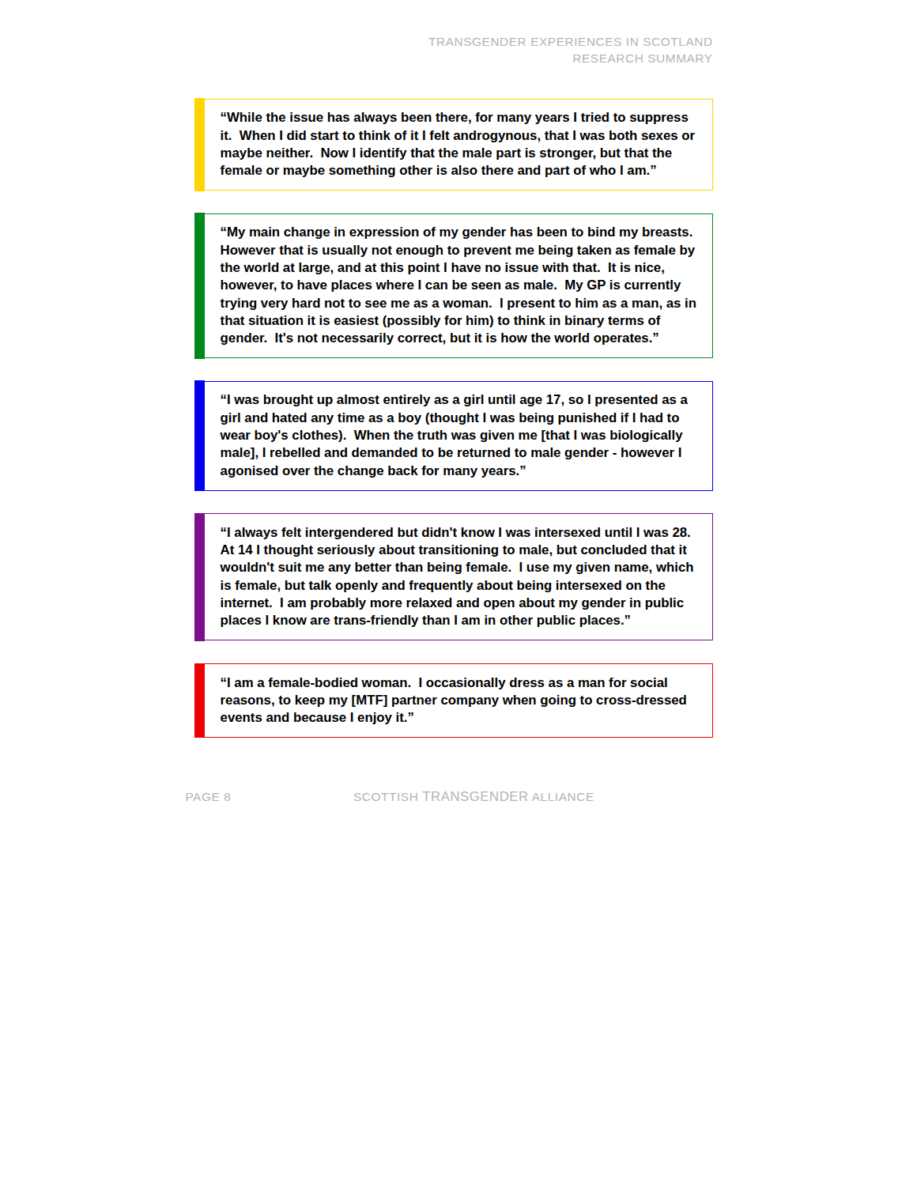TRANSGENDER EXPERIENCES IN SCOTLAND RESEARCH SUMMARY
“While the issue has always been there, for many years I tried to suppress it. When I did start to think of it I felt androgynous, that I was both sexes or maybe neither. Now I identify that the male part is stronger, but that the female or maybe something other is also there and part of who I am.”
“My main change in expression of my gender has been to bind my breasts. However that is usually not enough to prevent me being taken as female by the world at large, and at this point I have no issue with that. It is nice, however, to have places where I can be seen as male. My GP is currently trying very hard not to see me as a woman. I present to him as a man, as in that situation it is easiest (possibly for him) to think in binary terms of gender. It's not necessarily correct, but it is how the world operates.”
“I was brought up almost entirely as a girl until age 17, so I presented as a girl and hated any time as a boy (thought I was being punished if I had to wear boy's clothes). When the truth was given me [that I was biologically male], I rebelled and demanded to be returned to male gender - however I agonised over the change back for many years.”
“I always felt intergendered but didn't know I was intersexed until I was 28. At 14 I thought seriously about transitioning to male, but concluded that it wouldn't suit me any better than being female. I use my given name, which is female, but talk openly and frequently about being intersexed on the internet. I am probably more relaxed and open about my gender in public places I know are trans-friendly than I am in other public places.”
“I am a female-bodied woman. I occasionally dress as a man for social reasons, to keep my [MTF] partner company when going to cross-dressed events and because I enjoy it.”
PAGE 8
SCOTTISH TRANSGENDER ALLIANCE